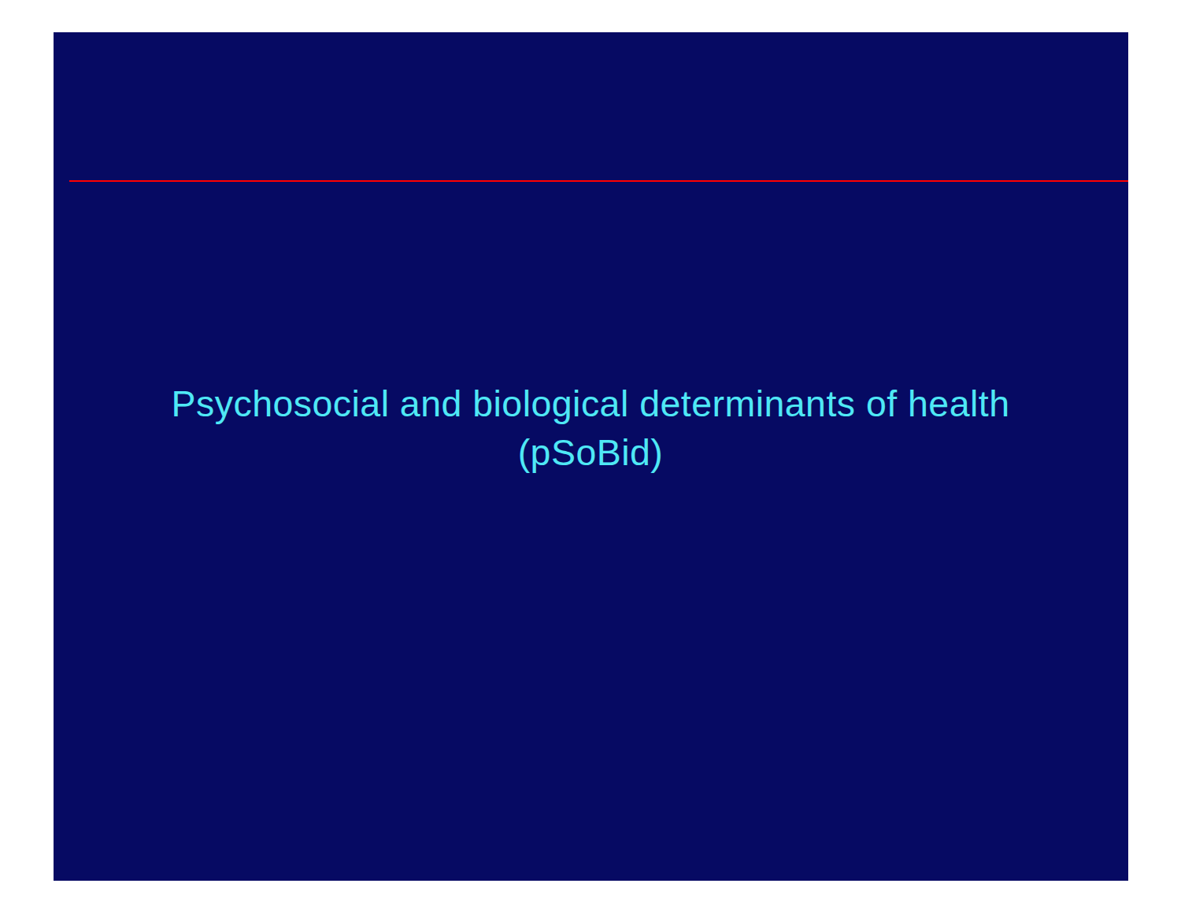Psychosocial and biological determinants of health
(pSoBid)